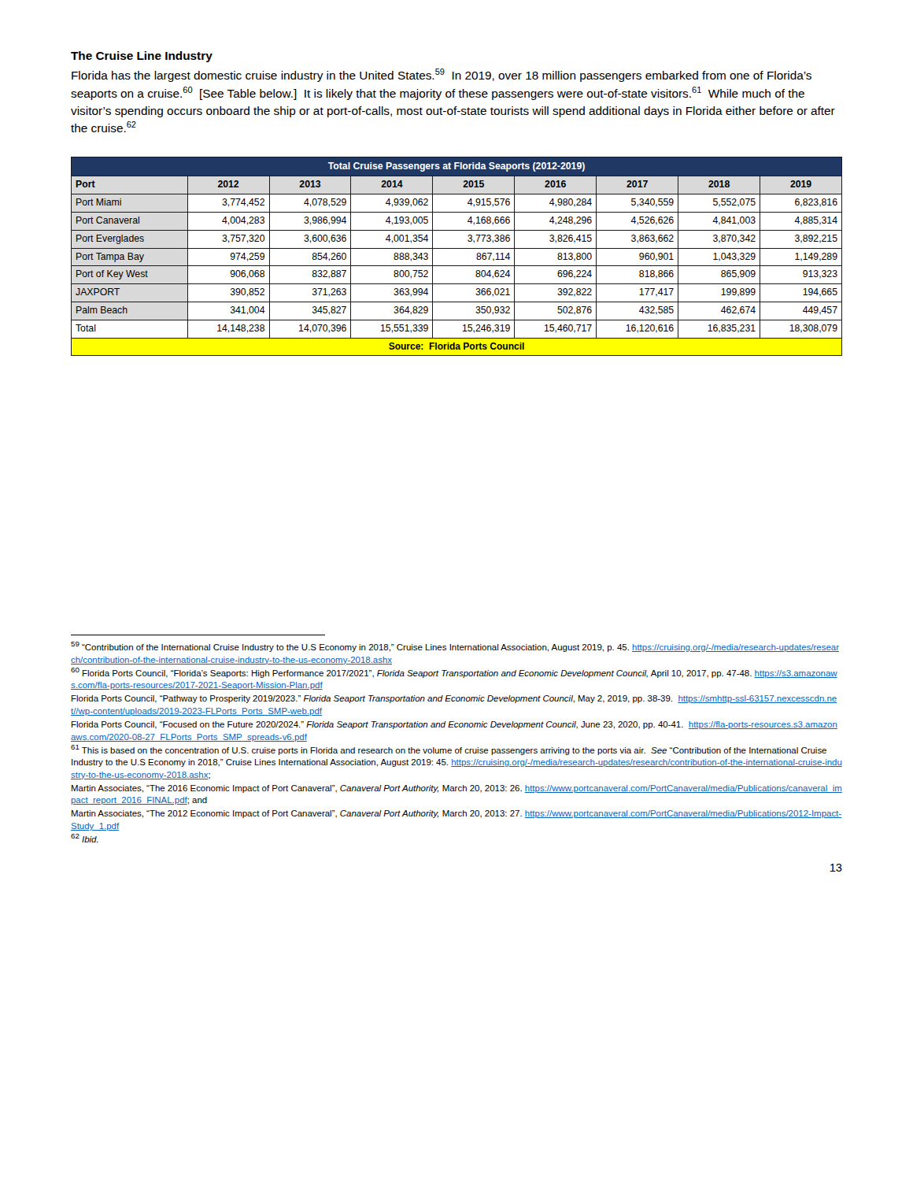The Cruise Line Industry
Florida has the largest domestic cruise industry in the United States.59 In 2019, over 18 million passengers embarked from one of Florida’s seaports on a cruise.60 [See Table below.] It is likely that the majority of these passengers were out-of-state visitors.61 While much of the visitor’s spending occurs onboard the ship or at port-of-calls, most out-of-state tourists will spend additional days in Florida either before or after the cruise.62
Total Cruise Passengers at Florida Seaports (2012-2019)
| Port | 2012 | 2013 | 2014 | 2015 | 2016 | 2017 | 2018 | 2019 |
| --- | --- | --- | --- | --- | --- | --- | --- | --- |
| Port Miami | 3,774,452 | 4,078,529 | 4,939,062 | 4,915,576 | 4,980,284 | 5,340,559 | 5,552,075 | 6,823,816 |
| Port Canaveral | 4,004,283 | 3,986,994 | 4,193,005 | 4,168,666 | 4,248,296 | 4,526,626 | 4,841,003 | 4,885,314 |
| Port Everglades | 3,757,320 | 3,600,636 | 4,001,354 | 3,773,386 | 3,826,415 | 3,863,662 | 3,870,342 | 3,892,215 |
| Port Tampa Bay | 974,259 | 854,260 | 888,343 | 867,114 | 813,800 | 960,901 | 1,043,329 | 1,149,289 |
| Port of Key West | 906,068 | 832,887 | 800,752 | 804,624 | 696,224 | 818,866 | 865,909 | 913,323 |
| JAXPORT | 390,852 | 371,263 | 363,994 | 366,021 | 392,822 | 177,417 | 199,899 | 194,665 |
| Palm Beach | 341,004 | 345,827 | 364,829 | 350,932 | 502,876 | 432,585 | 462,674 | 449,457 |
| Total | 14,148,238 | 14,070,396 | 15,551,339 | 15,246,319 | 15,460,717 | 16,120,616 | 16,835,231 | 18,308,079 |
| Source: Florida Ports Council |
59 “Contribution of the International Cruise Industry to the U.S Economy in 2018,” Cruise Lines International Association, August 2019, p. 45. https://cruising.org/-/media/research-updates/research/contribution-of-the-international-cruise-industry-to-the-us-economy-2018.ashx
60 Florida Ports Council, “Florida’s Seaports: High Performance 2017/2021”, Florida Seaport Transportation and Economic Development Council, April 10, 2017, pp. 47-48. https://s3.amazonaws.com/fla-ports-resources/2017-2021-Seaport-Mission-Plan.pdf
Florida Ports Council, “Pathway to Prosperity 2019/2023.” Florida Seaport Transportation and Economic Development Council, May 2, 2019, pp. 38-39. https://smhttp-ssl-63157.nexcesscdn.net//wp-content/uploads/2019-2023-FLPorts_Ports_SMP-web.pdf
Florida Ports Council, “Focused on the Future 2020/2024.” Florida Seaport Transportation and Economic Development Council, June 23, 2020, pp. 40-41. https://fla-ports-resources.s3.amazonaws.com/2020-08-27_FLPorts_Ports_SMP_spreads-v6.pdf
61 This is based on the concentration of U.S. cruise ports in Florida and research on the volume of cruise passengers arriving to the ports via air. See “Contribution of the International Cruise Industry to the U.S Economy in 2018,” Cruise Lines International Association, August 2019: 45. https://cruising.org/-/media/research-updates/research/contribution-of-the-international-cruise-industry-to-the-us-economy-2018.ashx;
Martin Associates, “The 2016 Economic Impact of Port Canaveral”, Canaveral Port Authority, March 20, 2013: 26. https://www.portcanaveral.com/PortCanaveral/media/Publications/canaveral_impact_report_2016_FINAL.pdf; and
Martin Associates, “The 2012 Economic Impact of Port Canaveral”, Canaveral Port Authority, March 20, 2013: 27. https://www.portcanaveral.com/PortCanaveral/media/Publications/2012-Impact-Study_1.pdf
62 Ibid.
13